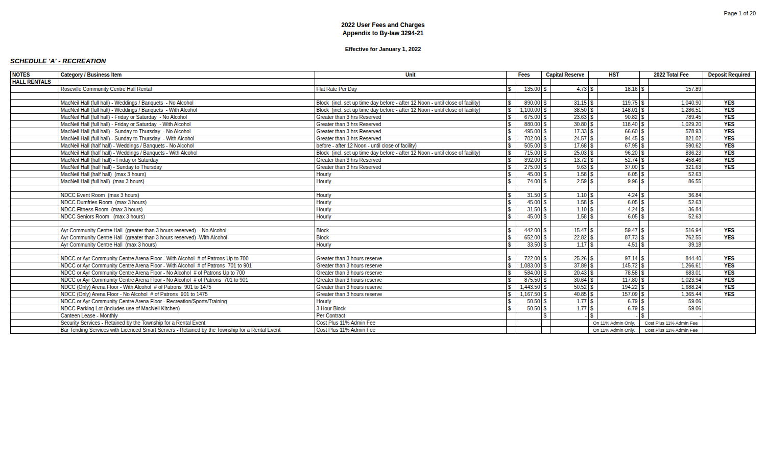Page 1 of 20
2022 User Fees and Charges
Appendix to By-law 3294-21
Effective for January 1, 2022
SCHEDULE 'A' - RECREATION
| NOTES | Category / Business Item | Unit | Fees | Capital Reserve | HST | 2022 Total Fee | Deposit Required |
| --- | --- | --- | --- | --- | --- | --- | --- |
| HALL RENTALS | | | | | | | | | | | |
| | Roseville Community Centre Hall Rental | Flat Rate Per Day | $ | 135.00 | $ | 4.73 | $ | 18.16 | $ | 157.89 | |
| | MacNeil Hall (full hall) - Weddings / Banquets - No Alcohol | Block (incl. set up time day before - after 12 Noon - until close of facility) | $ | 890.00 | $ | 31.15 | $ | 119.75 | $ | 1,040.90 | YES |
| | MacNeil Hall (full hall) - Weddings / Banquets - With Alcohol | Block (incl. set up time day before - after 12 Noon - until close of facility) | $ | 1,100.00 | $ | 38.50 | $ | 148.01 | $ | 1,286.51 | YES |
| | MacNeil Hall (full hall) - Friday or Saturday - No Alcohol | Greater than 3 hrs Reserved | $ | 675.00 | $ | 23.63 | $ | 90.82 | $ | 789.45 | YES |
| | MacNeil Hall (full hall) - Friday or Saturday - With Alcohol | Greater than 3 hrs Reserved | $ | 880.00 | $ | 30.80 | $ | 118.40 | $ | 1,029.20 | YES |
| | MacNeil Hall (full hall) - Sunday to Thursday - No Alcohol | Greater than 3 hrs Reserved | $ | 495.00 | $ | 17.33 | $ | 66.60 | $ | 578.93 | YES |
| | MacNeil Hall (full hall) - Sunday to Thursday - With Alcohol | Greater than 3 hrs Reserved | $ | 702.00 | $ | 24.57 | $ | 94.45 | $ | 821.02 | YES |
| | MacNeil Hall (half hall) - Weddings / Banquets - No Alcohol | before - after 12 Noon - until close of facility) | $ | 505.00 | $ | 17.68 | $ | 67.95 | $ | 590.62 | YES |
| | MacNeil Hall (half hall) - Weddings / Banquets - With Alcohol | Block (incl. set up time day before - after 12 Noon - until close of facility) | $ | 715.00 | $ | 25.03 | $ | 96.20 | $ | 836.23 | YES |
| | MacNeil Hall (half hall) - Friday or Saturday | Greater than 3 hrs Reserved | $ | 392.00 | $ | 13.72 | $ | 52.74 | $ | 458.46 | YES |
| | MacNeil Hall (half hall) - Sunday to Thursday | Greater than 3 hrs Reserved | $ | 275.00 | $ | 9.63 | $ | 37.00 | $ | 321.63 | YES |
| | MacNeil Hall (half hall) (max 3 hours) | Hourly | $ | 45.00 | $ | 1.58 | $ | 6.05 | $ | 52.63 | |
| | MacNeil Hall (full hall) (max 3 hours) | Hourly | $ | 74.00 | $ | 2.59 | $ | 9.96 | $ | 86.55 | |
| | NDCC Event Room (max 3 hours) | Hourly | $ | 31.50 | $ | 1.10 | $ | 4.24 | $ | 36.84 | |
| | NDCC Dumfries Room (max 3 hours) | Hourly | $ | 45.00 | $ | 1.58 | $ | 6.05 | $ | 52.63 | |
| | NDCC Fitness Room (max 3 hours) | Hourly | $ | 31.50 | $ | 1.10 | $ | 4.24 | $ | 36.84 | |
| | NDCC Seniors Room (max 3 hours) | Hourly | $ | 45.00 | $ | 1.58 | $ | 6.05 | $ | 52.63 | |
| | Ayr Community Centre Hall (greater than 3 hours reserved) - No Alcohol | Block | $ | 442.00 | $ | 15.47 | $ | 59.47 | $ | 516.94 | YES |
| | Ayr Community Centre Hall (greater than 3 hours reserved) -With Alcohol | Block | $ | 652.00 | $ | 22.82 | $ | 87.73 | $ | 762.55 | YES |
| | Ayr Community Centre Hall (max 3 hours) | Hourly | $ | 33.50 | $ | 1.17 | $ | 4.51 | $ | 39.18 | |
| | NDCC or Ayr Community Centre Arena Floor - With Alcohol # of Patrons Up to 700 | Greater than 3 hours reserve | $ | 722.00 | $ | 25.26 | $ | 97.14 | $ | 844.40 | YES |
| | NDCC or Ayr Community Centre Arena Floor - With Alcohol # of Patrons 701 to 901 | Greater than 3 hours reserve | $ | 1,083.00 | $ | 37.89 | $ | 145.72 | $ | 1,266.61 | YES |
| | NDCC or Ayr Community Centre Arena Floor - No Alcohol # of Patrons Up to 700 | Greater than 3 hours reserve | $ | 584.00 | $ | 20.43 | $ | 78.58 | $ | 683.01 | YES |
| | NDCC or Ayr Community Centre Arena Floor - No Alcohol # of Patrons 701 to 901 | Greater than 3 hours reserve | $ | 875.50 | $ | 30.64 | $ | 117.80 | $ | 1,023.94 | YES |
| | NDCC (Only) Arena Floor - With Alcohol # of Patrons 901 to 1475 | Greater than 3 hours reserve | $ | 1,443.50 | $ | 50.52 | $ | 194.22 | $ | 1,688.24 | YES |
| | NDCC (Only) Arena Floor - No Alcohol # of Patrons 901 to 1475 | Greater than 3 hours reserve | $ | 1,167.50 | $ | 40.85 | $ | 157.09 | $ | 1,365.44 | YES |
| | NDCC or Ayr Community Centre Arena Floor - Recreation/Sports/Training | Hourly | $ | 50.50 | $ | 1.77 | $ | 6.79 | $ | 59.06 | |
| | NDCC Parking Lot (includes use of MacNeil Kitchen) | 3 Hour Block | $ | 50.50 | $ | 1.77 | $ | 6.79 | $ | 59.06 | |
| | Canteen Lease - Monthly | Per Contract | | | $ | - | $ | - | $ | - | |
| | Security Services - Retained by the Township for a Rental Event | Cost Plus 11% Admin Fee | | | | | On 11% Admin Only. | Cost Plus 11% Admin Fee | |
| | Bar Tending Services with Licenced Smart Servers - Retained by the Township for a Rental Event | Cost Plus 11% Admin Fee | | | | | On 11% Admin Only. | Cost Plus 11% Admin Fee | |